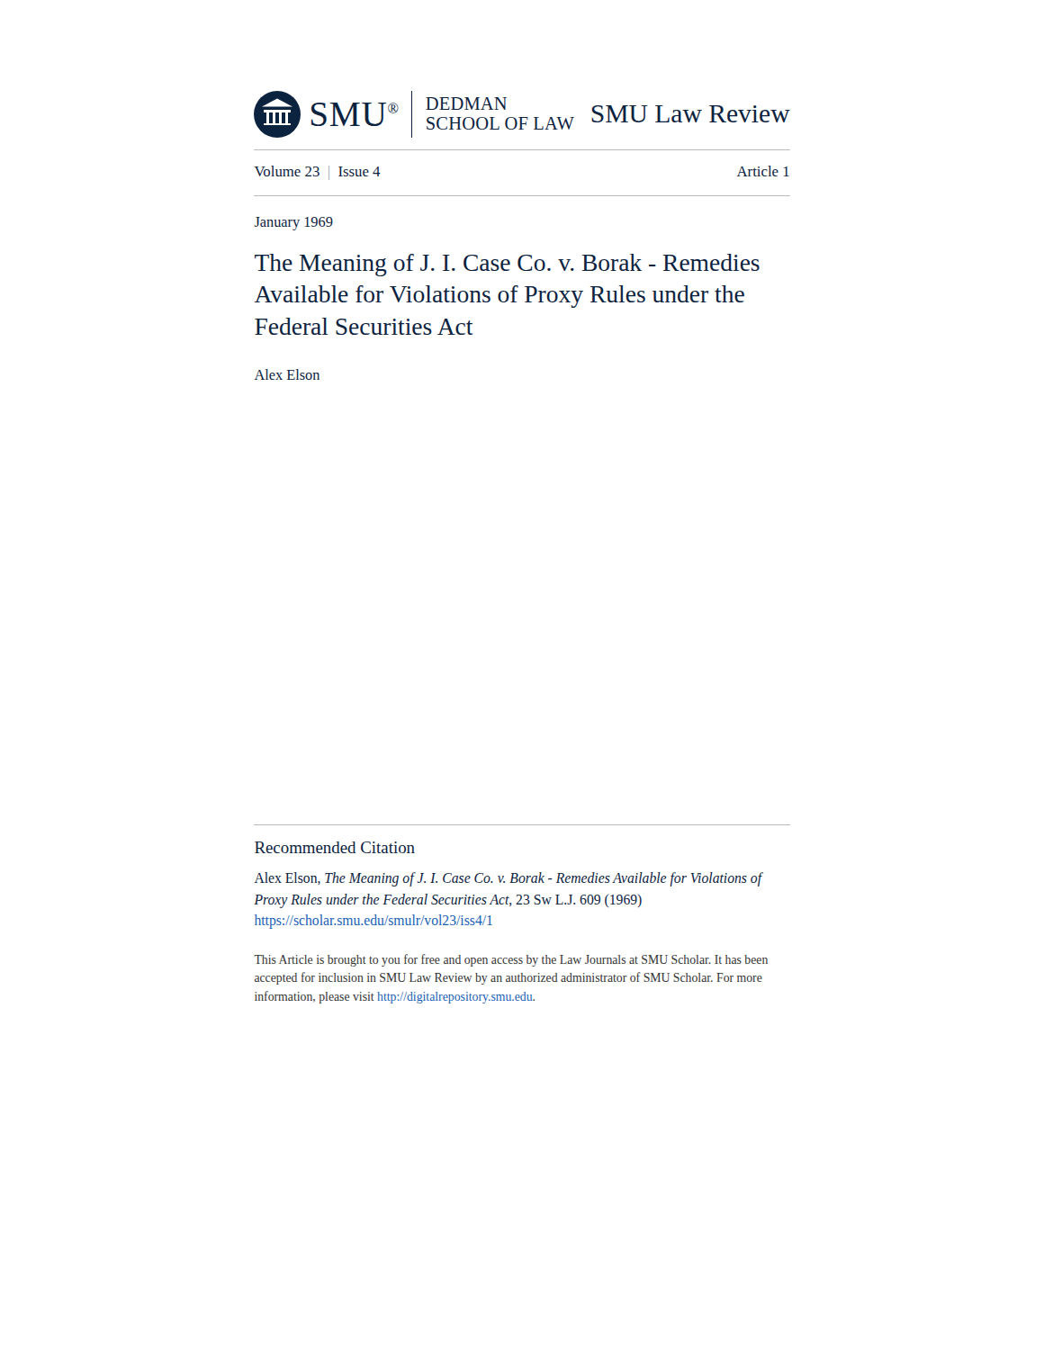SMU®
DEDMAN
SCHOOL OF LAW
SMU Law Review
Volume 23|Issue 4
Article 1
January 1969
The Meaning of J. I. Case Co. v. Borak - Remedies Available for Violations of Proxy Rules under the Federal Securities Act
Alex Elson
Recommended Citation
Alex Elson, The Meaning of J. I. Case Co. v. Borak - Remedies Available for Violations of Proxy Rules under the Federal Securities Act, 23 Sw L.J. 609 (1969)
https://scholar.smu.edu/smulr/vol23/iss4/1
This Article is brought to you for free and open access by the Law Journals at SMU Scholar. It has been accepted for inclusion in SMU Law Review by an authorized administrator of SMU Scholar. For more information, please visit http://digitalrepository.smu.edu.